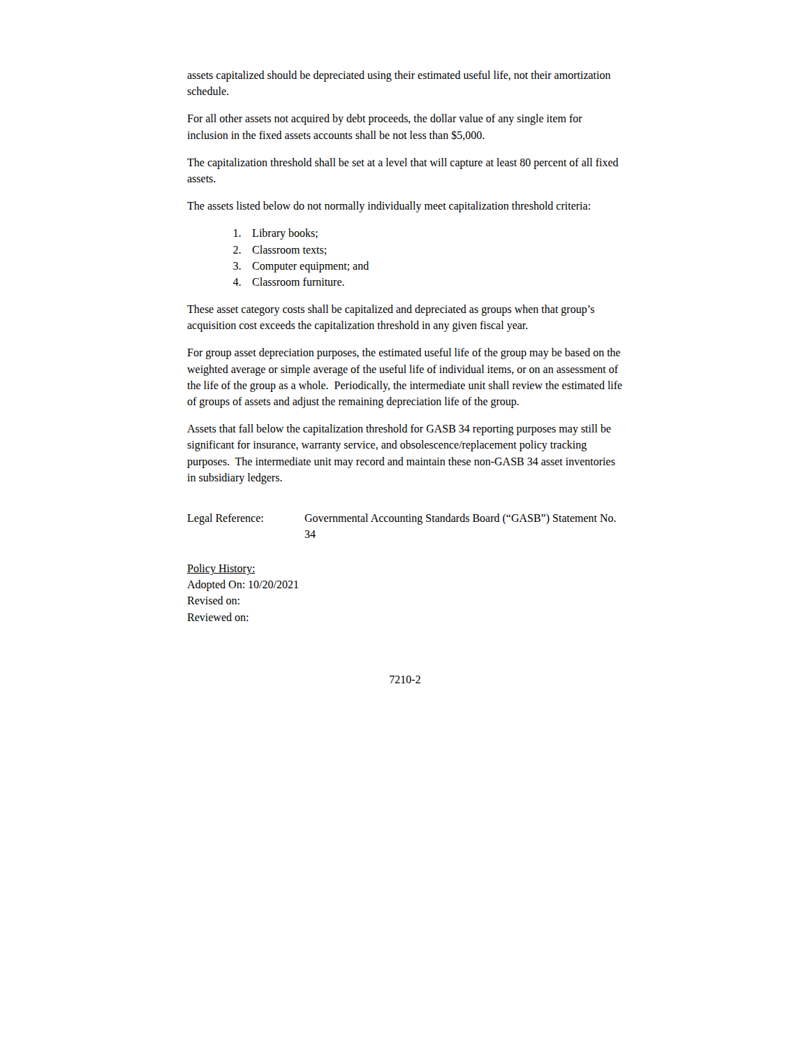assets capitalized should be depreciated using their estimated useful life, not their amortization schedule.
For all other assets not acquired by debt proceeds, the dollar value of any single item for inclusion in the fixed assets accounts shall be not less than $5,000.
The capitalization threshold shall be set at a level that will capture at least 80 percent of all fixed assets.
The assets listed below do not normally individually meet capitalization threshold criteria:
Library books;
Classroom texts;
Computer equipment; and
Classroom furniture.
These asset category costs shall be capitalized and depreciated as groups when that group’s acquisition cost exceeds the capitalization threshold in any given fiscal year.
For group asset depreciation purposes, the estimated useful life of the group may be based on the weighted average or simple average of the useful life of individual items, or on an assessment of the life of the group as a whole. Periodically, the intermediate unit shall review the estimated life of groups of assets and adjust the remaining depreciation life of the group.
Assets that fall below the capitalization threshold for GASB 34 reporting purposes may still be significant for insurance, warranty service, and obsolescence/replacement policy tracking purposes. The intermediate unit may record and maintain these non-GASB 34 asset inventories in subsidiary ledgers.
Legal Reference:
Governmental Accounting Standards Board (“GASB”) Statement No. 34
Policy History:
Adopted On: 10/20/2021
Revised on:
Reviewed on:
7210-2